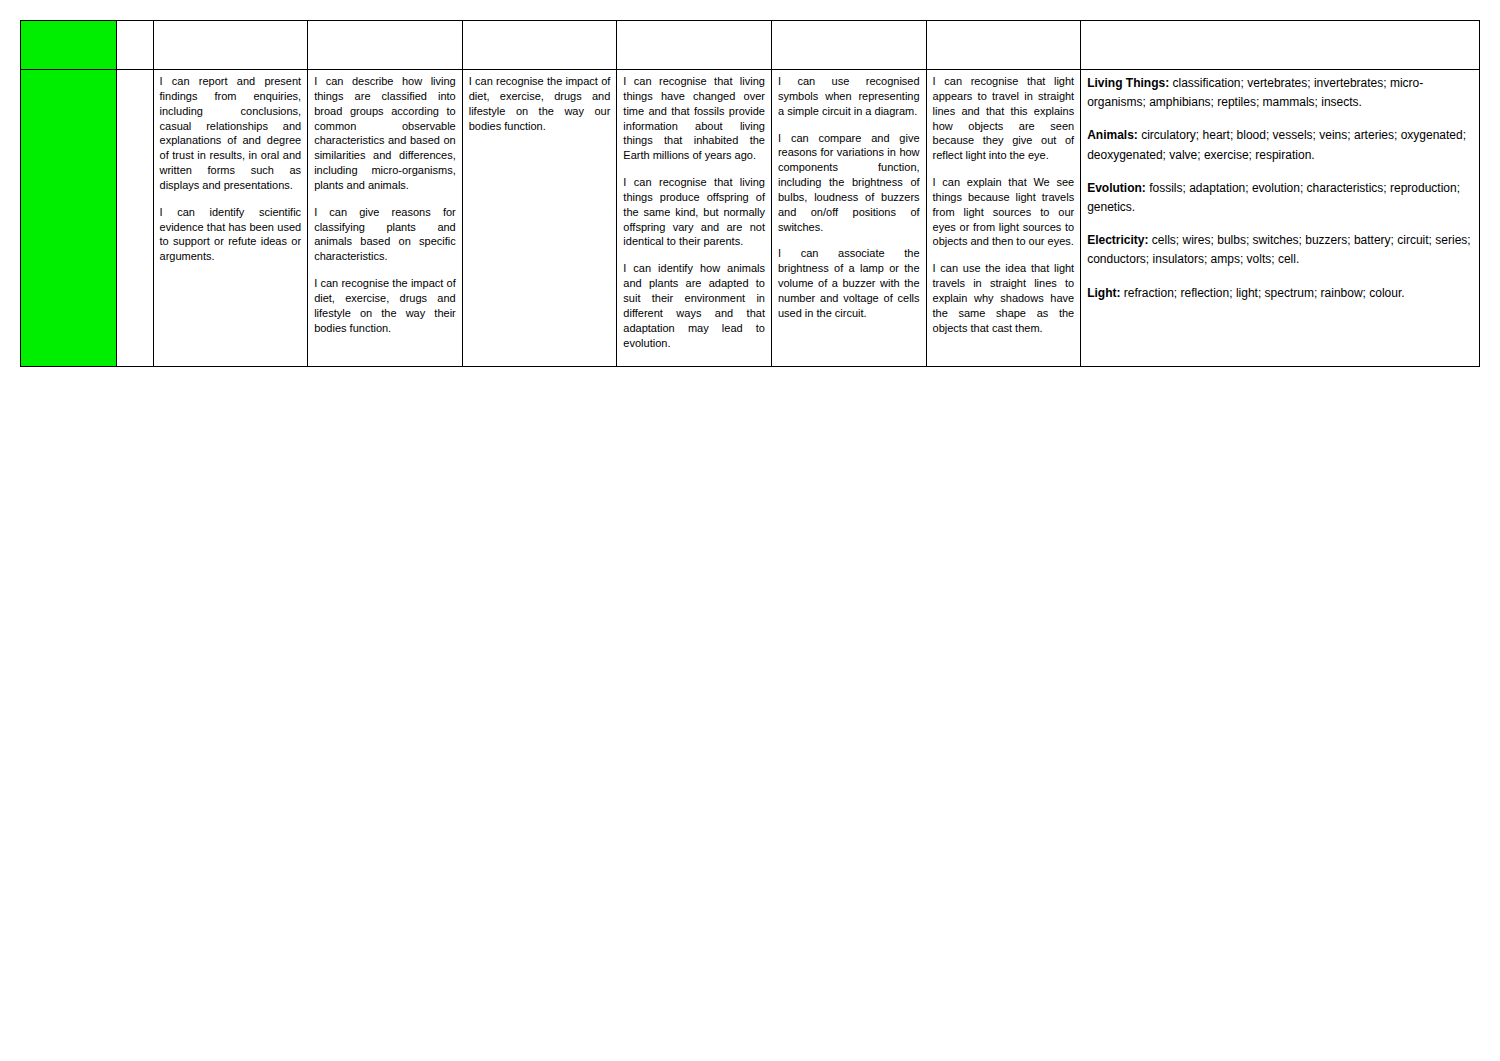| | | I can report and present findings from enquiries, including conclusions, casual relationships and explanations of and degree of trust in results, in oral and written forms such as displays and presentations. I can identify scientific evidence that has been used to support or refute ideas or arguments. | I can describe how living things are classified into broad groups according to common observable characteristics and based on similarities and differences, including micro-organisms, plants and animals. I can give reasons for classifying plants and animals based on specific characteristics. I can recognise the impact of diet, exercise, drugs and lifestyle on the way their bodies function. | I can recognise the impact of diet, exercise, drugs and lifestyle on the way our bodies function. | I can recognise that living things have changed over time and that fossils provide information about living things that inhabited the Earth millions of years ago. I can recognise that living things produce offspring of the same kind, but normally offspring vary and are not identical to their parents. I can identify how animals and plants are adapted to suit their environment in different ways and that adaptation may lead to evolution. | I can use recognised symbols when representing a simple circuit in a diagram. I can compare and give reasons for variations in how components function, including the brightness of bulbs, loudness of buzzers and on/off positions of switches. I can associate the brightness of a lamp or the volume of a buzzer with the number and voltage of cells used in the circuit. | I can recognise that light appears to travel in straight lines and that this explains how objects are seen because they give out of reflect light into the eye. I can explain that We see things because light travels from light sources to our eyes or from light sources to objects and then to our eyes. I can use the idea that light travels in straight lines to explain why shadows have the same shape as the objects that cast them. | Living Things: classification; vertebrates; invertebrates; micro-organisms; amphibians; reptiles; mammals; insects. Animals: circulatory; heart; blood; vessels; veins; arteries; oxygenated; deoxygenated; valve; exercise; respiration. Evolution: fossils; adaptation; evolution; characteristics; reproduction; genetics. Electricity: cells; wires; bulbs; switches; buzzers; battery; circuit; series; conductors; insulators; amps; volts; cell. Light: refraction; reflection; light; spectrum; rainbow; colour. |